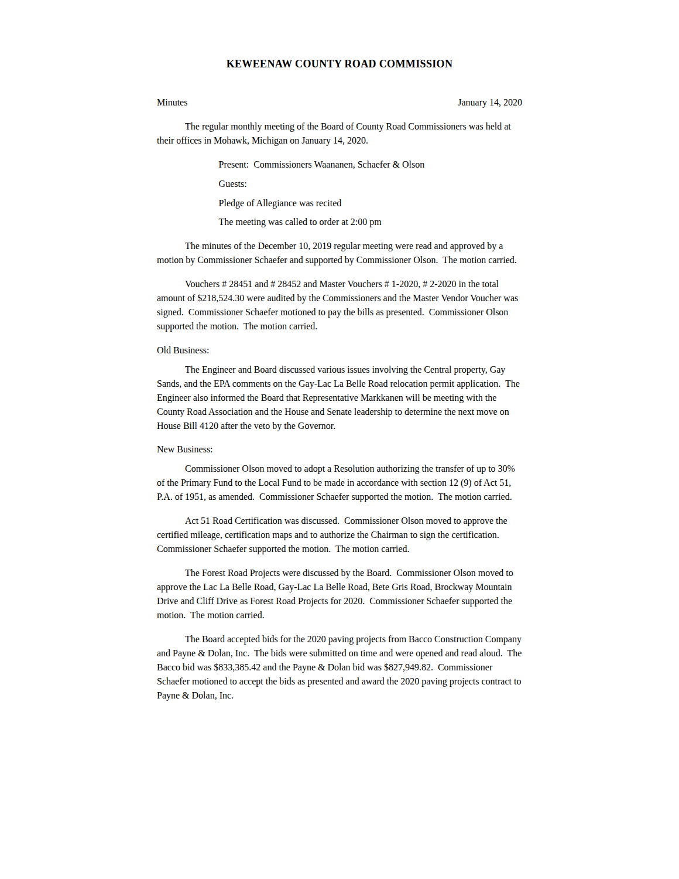KEWEENAW COUNTY ROAD COMMISSION
Minutes January 14, 2020
The regular monthly meeting of the Board of County Road Commissioners was held at their offices in Mohawk, Michigan on January 14, 2020.
Present: Commissioners Waananen, Schaefer & Olson
Guests:
Pledge of Allegiance was recited
The meeting was called to order at 2:00 pm
The minutes of the December 10, 2019 regular meeting were read and approved by a motion by Commissioner Schaefer and supported by Commissioner Olson. The motion carried.
Vouchers # 28451 and # 28452 and Master Vouchers # 1-2020, # 2-2020 in the total amount of $218,524.30 were audited by the Commissioners and the Master Vendor Voucher was signed. Commissioner Schaefer motioned to pay the bills as presented. Commissioner Olson supported the motion. The motion carried.
Old Business:
The Engineer and Board discussed various issues involving the Central property, Gay Sands, and the EPA comments on the Gay-Lac La Belle Road relocation permit application. The Engineer also informed the Board that Representative Markkanen will be meeting with the County Road Association and the House and Senate leadership to determine the next move on House Bill 4120 after the veto by the Governor.
New Business:
Commissioner Olson moved to adopt a Resolution authorizing the transfer of up to 30% of the Primary Fund to the Local Fund to be made in accordance with section 12 (9) of Act 51, P.A. of 1951, as amended. Commissioner Schaefer supported the motion. The motion carried.
Act 51 Road Certification was discussed. Commissioner Olson moved to approve the certified mileage, certification maps and to authorize the Chairman to sign the certification. Commissioner Schaefer supported the motion. The motion carried.
The Forest Road Projects were discussed by the Board. Commissioner Olson moved to approve the Lac La Belle Road, Gay-Lac La Belle Road, Bete Gris Road, Brockway Mountain Drive and Cliff Drive as Forest Road Projects for 2020. Commissioner Schaefer supported the motion. The motion carried.
The Board accepted bids for the 2020 paving projects from Bacco Construction Company and Payne & Dolan, Inc. The bids were submitted on time and were opened and read aloud. The Bacco bid was $833,385.42 and the Payne & Dolan bid was $827,949.82. Commissioner Schaefer motioned to accept the bids as presented and award the 2020 paving projects contract to Payne & Dolan, Inc.